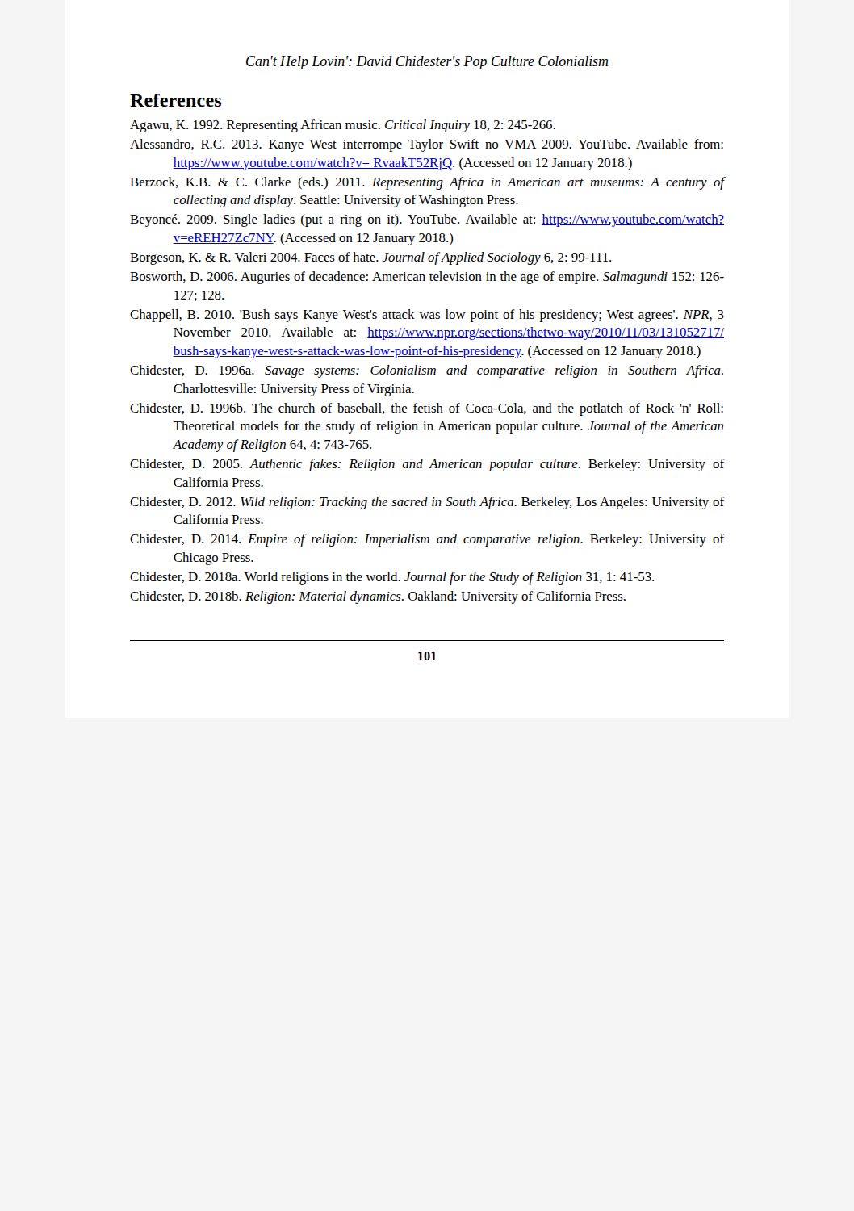Can't Help Lovin': David Chidester's Pop Culture Colonialism
References
Agawu, K. 1992. Representing African music. Critical Inquiry 18, 2: 245-266.
Alessandro, R.C. 2013. Kanye West interrompe Taylor Swift no VMA 2009. YouTube. Available from: https://www.youtube.com/watch?v= RvaakT52RjQ. (Accessed on 12 January 2018.)
Berzock, K.B. & C. Clarke (eds.) 2011. Representing Africa in American art museums: A century of collecting and display. Seattle: University of Washington Press.
Beyoncé. 2009. Single ladies (put a ring on it). YouTube. Available at: https://www.youtube.com/watch?v=eREH27Zc7NY. (Accessed on 12 January 2018.)
Borgeson, K. & R. Valeri 2004. Faces of hate. Journal of Applied Sociology 6, 2: 99-111.
Bosworth, D. 2006. Auguries of decadence: American television in the age of empire. Salmagundi 152: 126-127; 128.
Chappell, B. 2010. 'Bush says Kanye West's attack was low point of his presidency; West agrees'. NPR, 3 November 2010. Available at: https://www.npr.org/sections/thetwo-way/2010/11/03/131052717/ bush-says-kanye-west-s-attack-was-low-point-of-his-presidency. (Accessed on 12 January 2018.)
Chidester, D. 1996a. Savage systems: Colonialism and comparative religion in Southern Africa. Charlottesville: University Press of Virginia.
Chidester, D. 1996b. The church of baseball, the fetish of Coca-Cola, and the potlatch of Rock 'n' Roll: Theoretical models for the study of religion in American popular culture. Journal of the American Academy of Religion 64, 4: 743-765.
Chidester, D. 2005. Authentic fakes: Religion and American popular culture. Berkeley: University of California Press.
Chidester, D. 2012. Wild religion: Tracking the sacred in South Africa. Berkeley, Los Angeles: University of California Press.
Chidester, D. 2014. Empire of religion: Imperialism and comparative religion. Berkeley: University of Chicago Press.
Chidester, D. 2018a. World religions in the world. Journal for the Study of Religion 31, 1: 41-53.
Chidester, D. 2018b. Religion: Material dynamics. Oakland: University of California Press.
101